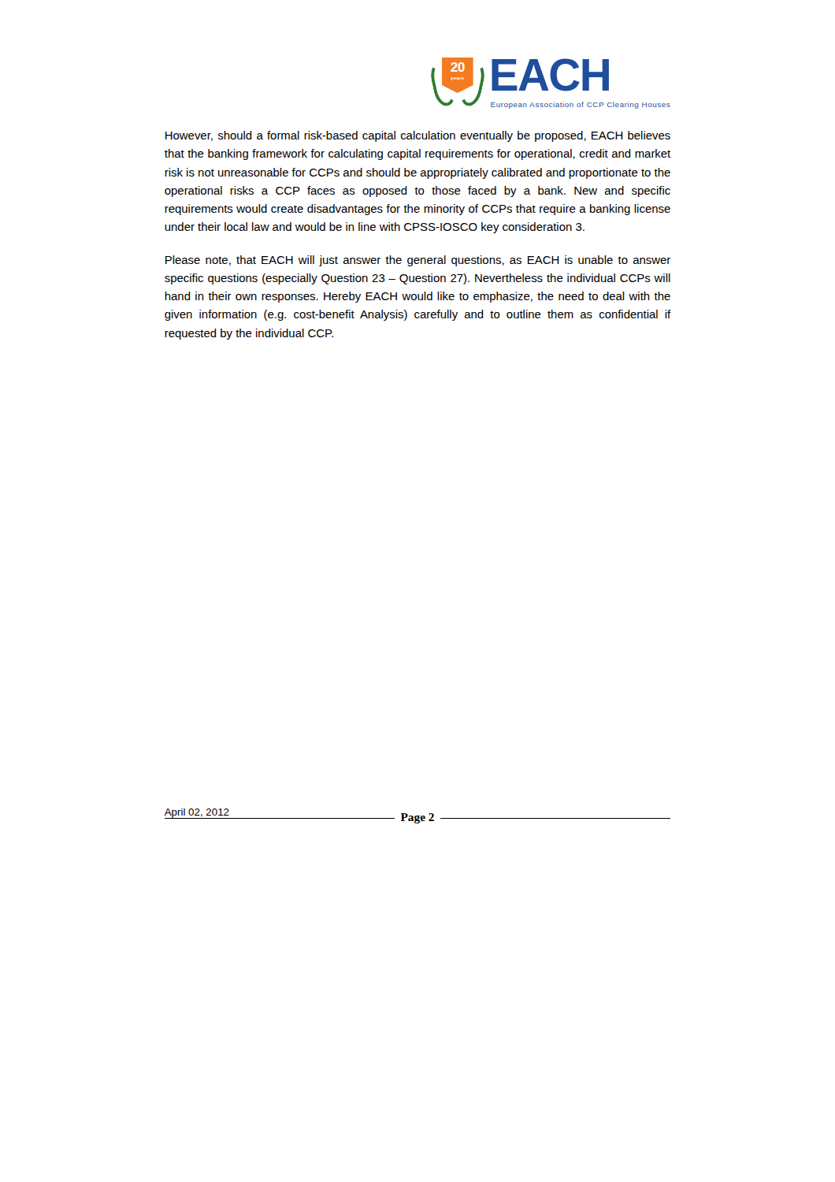20 years
EACH European Association of CCP Clearing Houses
However, should a formal risk-based capital calculation eventually be proposed, EACH believes that the banking framework for calculating capital requirements for operational, credit and market risk is not unreasonable for CCPs and should be appropriately calibrated and proportionate to the operational risks a CCP faces as opposed to those faced by a bank. New and specific requirements would create disadvantages for the minority of CCPs that require a banking license under their local law and would be in line with CPSS-IOSCO key consideration 3.
Please note, that EACH will just answer the general questions, as EACH is unable to answer specific questions (especially Question 23 – Question 27). Nevertheless the individual CCPs will hand in their own responses. Hereby EACH would like to emphasize, the need to deal with the given information (e.g. cost-benefit Analysis) carefully and to outline them as confidential if requested by the individual CCP.
April 02, 2012
Page 2